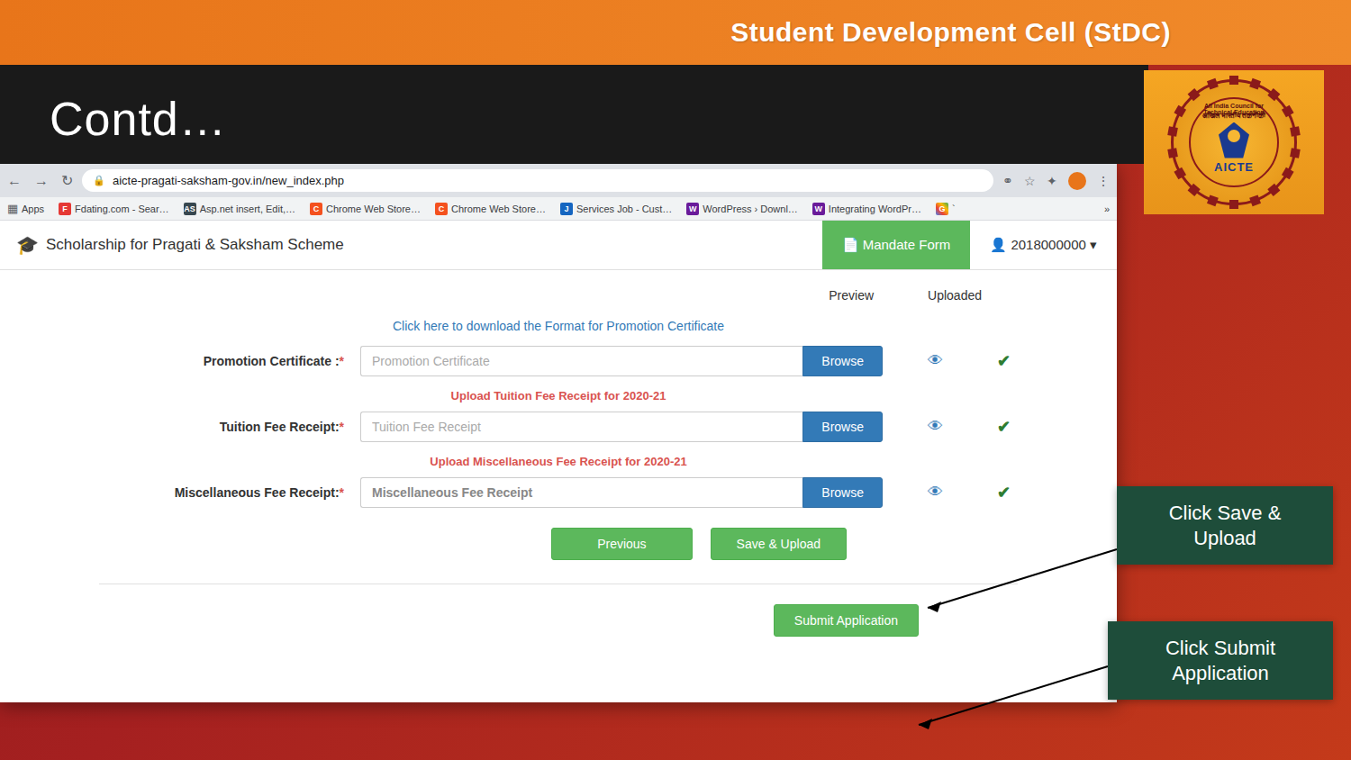Student Development Cell (StDC)
All India Council for Technical Education
अखिल भारतीय तकनीकी
AICTE
Contd…
← → ↻
🔒 aicte-pragati-saksham-gov.in/new_index.php
⚭ ☆ ✦ ⋮
▦ Apps
F Fdating.com - Sear…
AS Asp.net insert, Edit,…
C Chrome Web Store…
C Chrome Web Store…
J Services Job - Cust…
W WordPress › Downl…
W Integrating WordPr…
G `
»
🎓 Scholarship for Pragati & Saksham Scheme
📄 Mandate Form 👤 2018000000 ▾
Preview Uploaded
Click here to download the Format for Promotion Certificate
Promotion Certificate :*
Browse
👁 ✔
Upload Tuition Fee Receipt for 2020-21
Tuition Fee Receipt:*
Browse
👁 ✔
Upload Miscellaneous Fee Receipt for 2020-21
Miscellaneous Fee Receipt:*
Browse
👁 ✔
Previous Save & Upload
Submit Application
Click Save & Upload
Click Submit Application